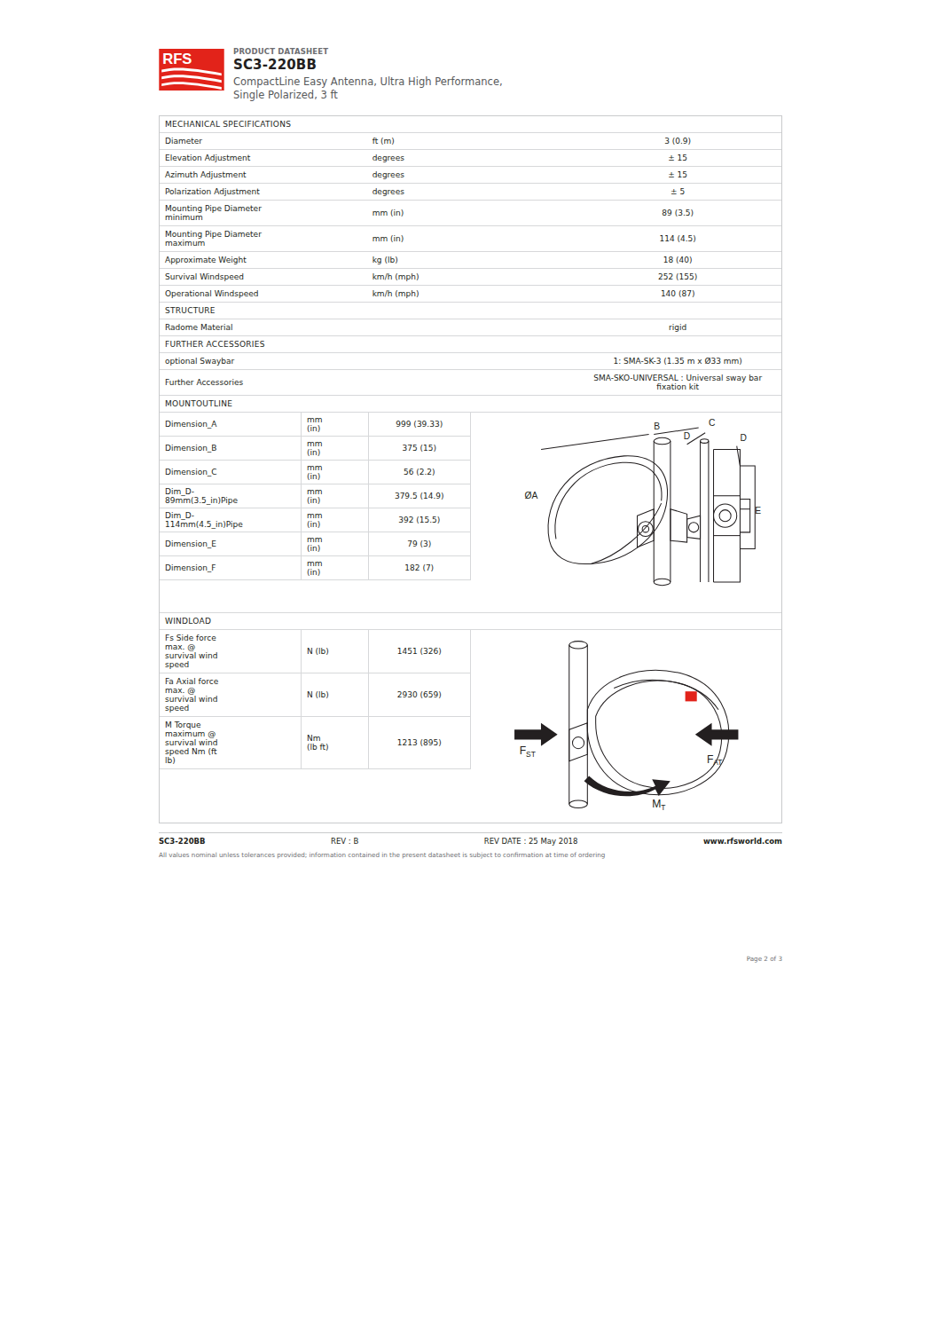RFS
PRODUCT DATASHEET
SC3-220BB
CompactLine Easy Antenna, Ultra High Performance,
Single Polarized, 3 ft
| MECHANICAL SPECIFICATIONS |
| Diameter | ft (m) | 3 (0.9) |
| Elevation Adjustment | degrees | ± 15 |
| Azimuth Adjustment | degrees | ± 15 |
| Polarization Adjustment | degrees | ± 5 |
| Mounting Pipe Diameter minimum | mm (in) | 89 (3.5) |
| Mounting Pipe Diameter maximum | mm (in) | 114 (4.5) |
| Approximate Weight | kg (lb) | 18 (40) |
| Survival Windspeed | km/h (mph) | 252 (155) |
| Operational Windspeed | km/h (mph) | 140 (87) |
| STRUCTURE |
| Radome Material | | rigid |
| FURTHER ACCESSORIES |
| optional Swaybar | | 1: SMA-SK-3 (1.35 m x Ø33 mm) |
| Further Accessories | | SMA-SKO-UNIVERSAL : Universal sway bar fixation kit |
| MOUNTOUTLINE |
| Dimension_A | mm (in) | 999 (39.33) |
| Dimension_B | mm (in) | 375 (15) |
| Dimension_C | mm (in) | 56 (2.2) |
| Dim_D- 89mm(3.5_in)Pipe | mm (in) | 379.5 (14.9) |
| Dim_D- 114mm(4.5_in)Pipe | mm (in) | 392 (15.5) |
| Dimension_E | mm (in) | 79 (3) |
| Dimension_F | mm (in) | 182 (7) |
B C D D E ØA
| WINDLOAD |
| Fs Side force max. @ survival wind speed | N (lb) | 1451 (326) |
| Fa Axial force max. @ survival wind speed | N (lb) | 2930 (659) |
| M Torque maximum @ survival wind speed Nm (ft lb) | Nm (lb ft) | 1213 (895) |
FST FAT MT
SC3-220BB REV : B REV DATE : 25 May 2018 www.rfsworld.com
All values nominal unless tolerances provided; information contained in the present datasheet is subject to confirmation at time of ordering
Page 2 of 3